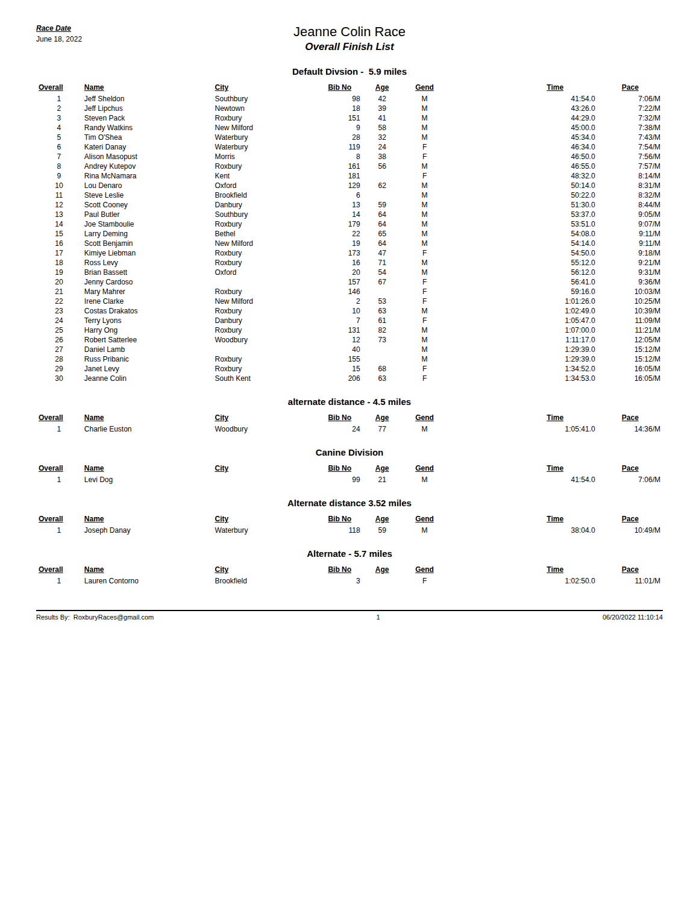Race Date June 18, 2022
Jeanne Colin Race
Overall Finish List
Default Divsion - 5.9 miles
| Overall | Name | City | Bib No | Age | Gend | | Time | Pace |
| --- | --- | --- | --- | --- | --- | --- | --- | --- |
| 1 | Jeff Sheldon | Southbury | 98 | 42 | M | | 41:54.0 | 7:06/M |
| 2 | Jeff Lipchus | Newtown | 18 | 39 | M | | 43:26.0 | 7:22/M |
| 3 | Steven Pack | Roxbury | 151 | 41 | M | | 44:29.0 | 7:32/M |
| 4 | Randy Watkins | New Milford | 9 | 58 | M | | 45:00.0 | 7:38/M |
| 5 | Tim O'Shea | Waterbury | 28 | 32 | M | | 45:34.0 | 7:43/M |
| 6 | Kateri Danay | Waterbury | 119 | 24 | F | | 46:34.0 | 7:54/M |
| 7 | Alison Masopust | Morris | 8 | 38 | F | | 46:50.0 | 7:56/M |
| 8 | Andrey Kutepov | Roxbury | 161 | 56 | M | | 46:55.0 | 7:57/M |
| 9 | Rina McNamara | Kent | 181 | | F | | 48:32.0 | 8:14/M |
| 10 | Lou Denaro | Oxford | 129 | 62 | M | | 50:14.0 | 8:31/M |
| 11 | Steve Leslie | Brookfield | 6 | | M | | 50:22.0 | 8:32/M |
| 12 | Scott Cooney | Danbury | 13 | 59 | M | | 51:30.0 | 8:44/M |
| 13 | Paul Butler | Southbury | 14 | 64 | M | | 53:37.0 | 9:05/M |
| 14 | Joe Stamboulie | Roxbury | 179 | 64 | M | | 53:51.0 | 9:07/M |
| 15 | Larry Deming | Bethel | 22 | 65 | M | | 54:08.0 | 9:11/M |
| 16 | Scott Benjamin | New Milford | 19 | 64 | M | | 54:14.0 | 9:11/M |
| 17 | Kimiye Liebman | Roxbury | 173 | 47 | F | | 54:50.0 | 9:18/M |
| 18 | Ross Levy | Roxbury | 16 | 71 | M | | 55:12.0 | 9:21/M |
| 19 | Brian Bassett | Oxford | 20 | 54 | M | | 56:12.0 | 9:31/M |
| 20 | Jenny Cardoso | | 157 | 67 | F | | 56:41.0 | 9:36/M |
| 21 | Mary Mahrer | Roxbury | 146 | | F | | 59:16.0 | 10:03/M |
| 22 | Irene Clarke | New Milford | 2 | 53 | F | | 1:01:26.0 | 10:25/M |
| 23 | Costas Drakatos | Roxbury | 10 | 63 | M | | 1:02:49.0 | 10:39/M |
| 24 | Terry Lyons | Danbury | 7 | 61 | F | | 1:05:47.0 | 11:09/M |
| 25 | Harry Ong | Roxbury | 131 | 82 | M | | 1:07:00.0 | 11:21/M |
| 26 | Robert Satterlee | Woodbury | 12 | 73 | M | | 1:11:17.0 | 12:05/M |
| 27 | Daniel Lamb | | 40 | | M | | 1:29:39.0 | 15:12/M |
| 28 | Russ Pribanic | Roxbury | 155 | | M | | 1:29:39.0 | 15:12/M |
| 29 | Janet Levy | Roxbury | 15 | 68 | F | | 1:34:52.0 | 16:05/M |
| 30 | Jeanne Colin | South Kent | 206 | 63 | F | | 1:34:53.0 | 16:05/M |
alternate distance - 4.5 miles
| Overall | Name | City | Bib No | Age | Gend | | Time | Pace |
| --- | --- | --- | --- | --- | --- | --- | --- | --- |
| 1 | Charlie Euston | Woodbury | 24 | 77 | M | | 1:05:41.0 | 14:36/M |
Canine Division
| Overall | Name | City | Bib No | Age | Gend | | Time | Pace |
| --- | --- | --- | --- | --- | --- | --- | --- | --- |
| 1 | Levi Dog | | 99 | 21 | M | | 41:54.0 | 7:06/M |
Alternate distance 3.52 miles
| Overall | Name | City | Bib No | Age | Gend | | Time | Pace |
| --- | --- | --- | --- | --- | --- | --- | --- | --- |
| 1 | Joseph Danay | Waterbury | 118 | 59 | M | | 38:04.0 | 10:49/M |
Alternate - 5.7 miles
| Overall | Name | City | Bib No | Age | Gend | | Time | Pace |
| --- | --- | --- | --- | --- | --- | --- | --- | --- |
| 1 | Lauren Contorno | Brookfield | 3 | | F | | 1:02:50.0 | 11:01/M |
Results By: RoxburyRaces@gmail.com 06/20/2022 11:10:14
1